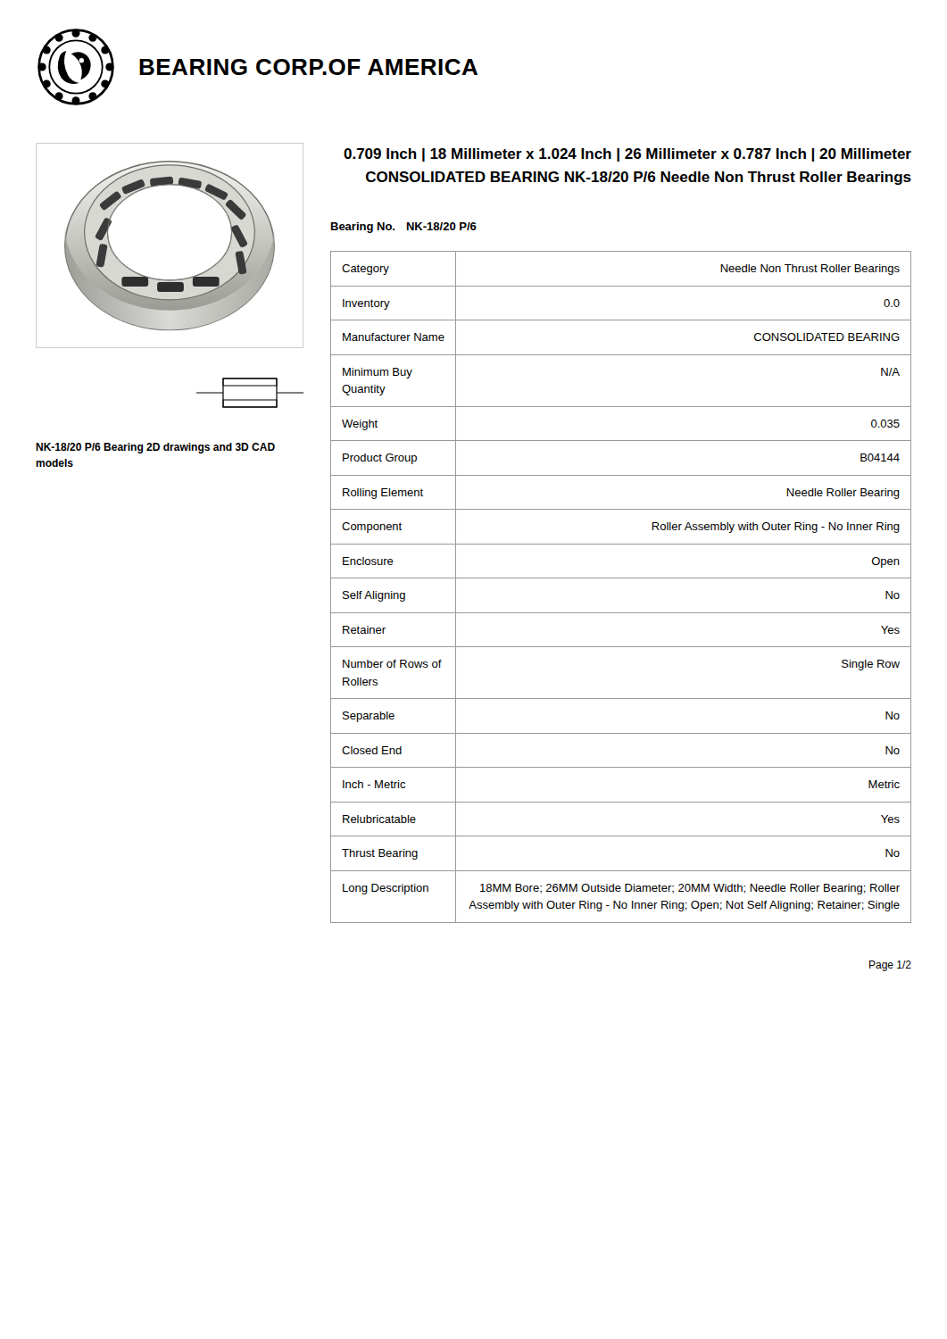BEARING CORP.OF AMERICA
NK-18/20 P/6 Bearing 2D drawings and 3D CAD models
0.709 Inch | 18 Millimeter x 1.024 Inch | 26 Millimeter x 0.787 Inch | 20 Millimeter CONSOLIDATED BEARING NK-18/20 P/6 Needle Non Thrust Roller Bearings
Bearing No. NK-18/20 P/6
| Category | Needle Non Thrust Roller Bearings |
| Inventory | 0.0 |
| Manufacturer Name | CONSOLIDATED BEARING |
| Minimum Buy Quantity | N/A |
| Weight | 0.035 |
| Product Group | B04144 |
| Rolling Element | Needle Roller Bearing |
| Component | Roller Assembly with Outer Ring - No Inner Ring |
| Enclosure | Open |
| Self Aligning | No |
| Retainer | Yes |
| Number of Rows of Rollers | Single Row |
| Separable | No |
| Closed End | No |
| Inch - Metric | Metric |
| Relubricatable | Yes |
| Thrust Bearing | No |
| Long Description | 18MM Bore; 26MM Outside Diameter; 20MM Width; Needle Roller Bearing; Roller Assembly with Outer Ring - No Inner Ring; Open; Not Self Aligning; Retainer; Single |
Page 1/2